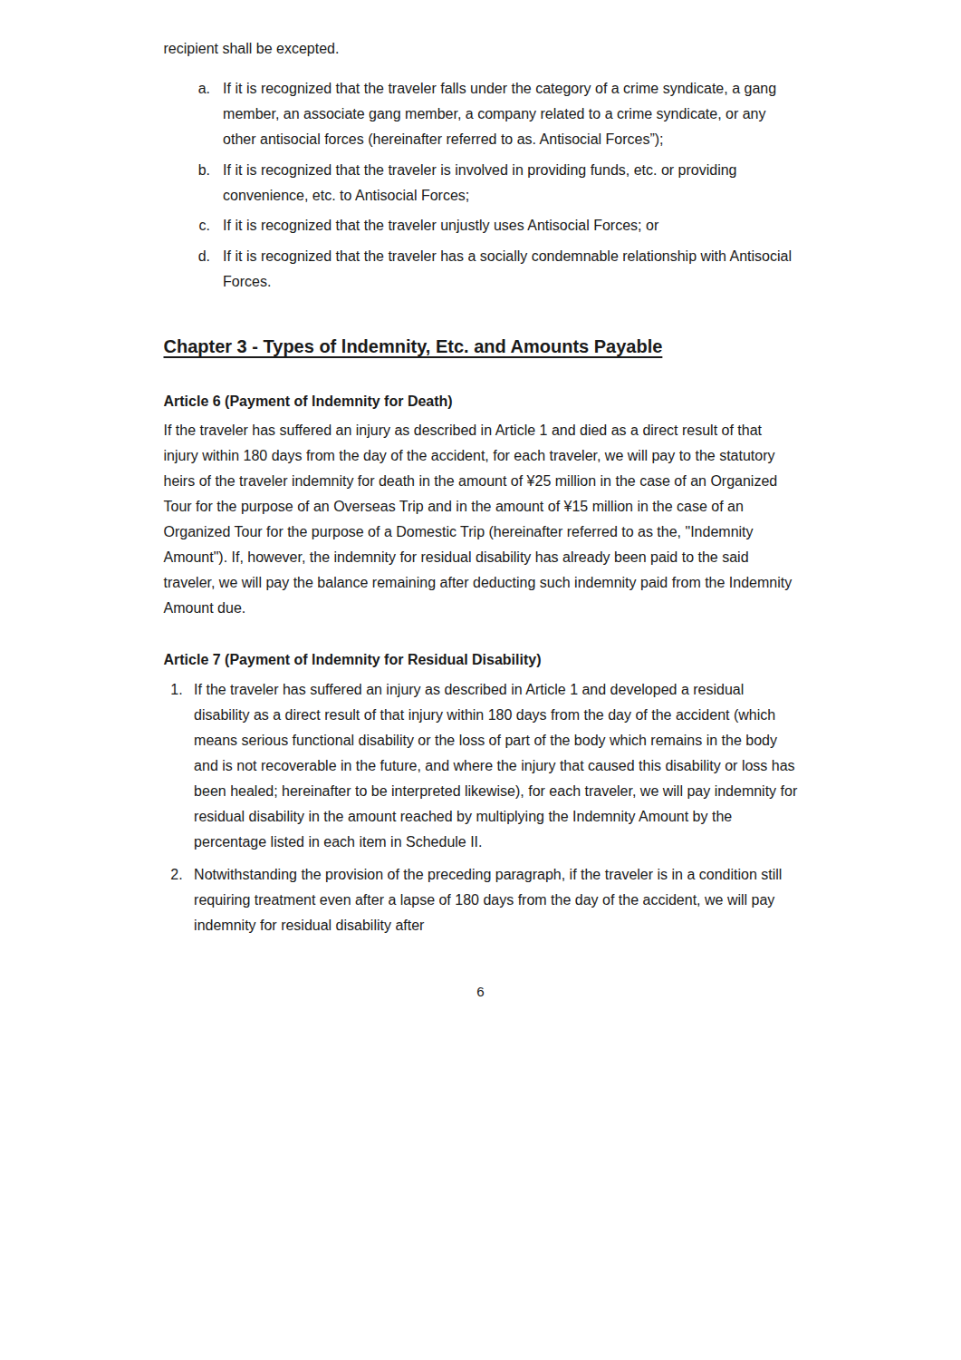recipient shall be excepted.
If it is recognized that the traveler falls under the category of a crime syndicate, a gang member, an associate gang member, a company related to a crime syndicate, or any other antisocial forces (hereinafter referred to as. Antisocial Forces”);
If it is recognized that the traveler is involved in providing funds, etc. or providing convenience, etc. to Antisocial Forces;
If it is recognized that the traveler unjustly uses Antisocial Forces; or
If it is recognized that the traveler has a socially condemnable relationship with Antisocial Forces.
Chapter 3 - Types of lndemnity, Etc. and Amounts Payable
Article 6 (Payment of lndemnity for Death)
If the traveler has suffered an injury as described in Article 1 and died as a direct result of that injury within 180 days from the day of the accident, for each traveler, we will pay to the statutory heirs of the traveler indemnity for death in the amount of ¥25 million in the case of an Organized Tour for the purpose of an Overseas Trip and in the amount of ¥15 million in the case of an Organized Tour for the purpose of a Domestic Trip (hereinafter referred to as the, "Indemnity Amount"). If, however, the indemnity for residual disability has already been paid to the said traveler, we will pay the balance remaining after deducting such indemnity paid from the Indemnity Amount due.
Article 7 (Payment of lndemnity for Residual Disability)
If the traveler has suffered an injury as described in Article 1 and developed a residual disability as a direct result of that injury within 180 days from the day of the accident (which means serious functional disability or the loss of part of the body which remains in the body and is not recoverable in the future, and where the injury that caused this disability or loss has been healed; hereinafter to be interpreted likewise), for each traveler, we will pay indemnity for residual disability in the amount reached by multiplying the Indemnity Amount by the percentage listed in each item in Schedule II.
Notwithstanding the provision of the preceding paragraph, if the traveler is in a condition still requiring treatment even after a lapse of 180 days from the day of the accident, we will pay indemnity for residual disability after
6